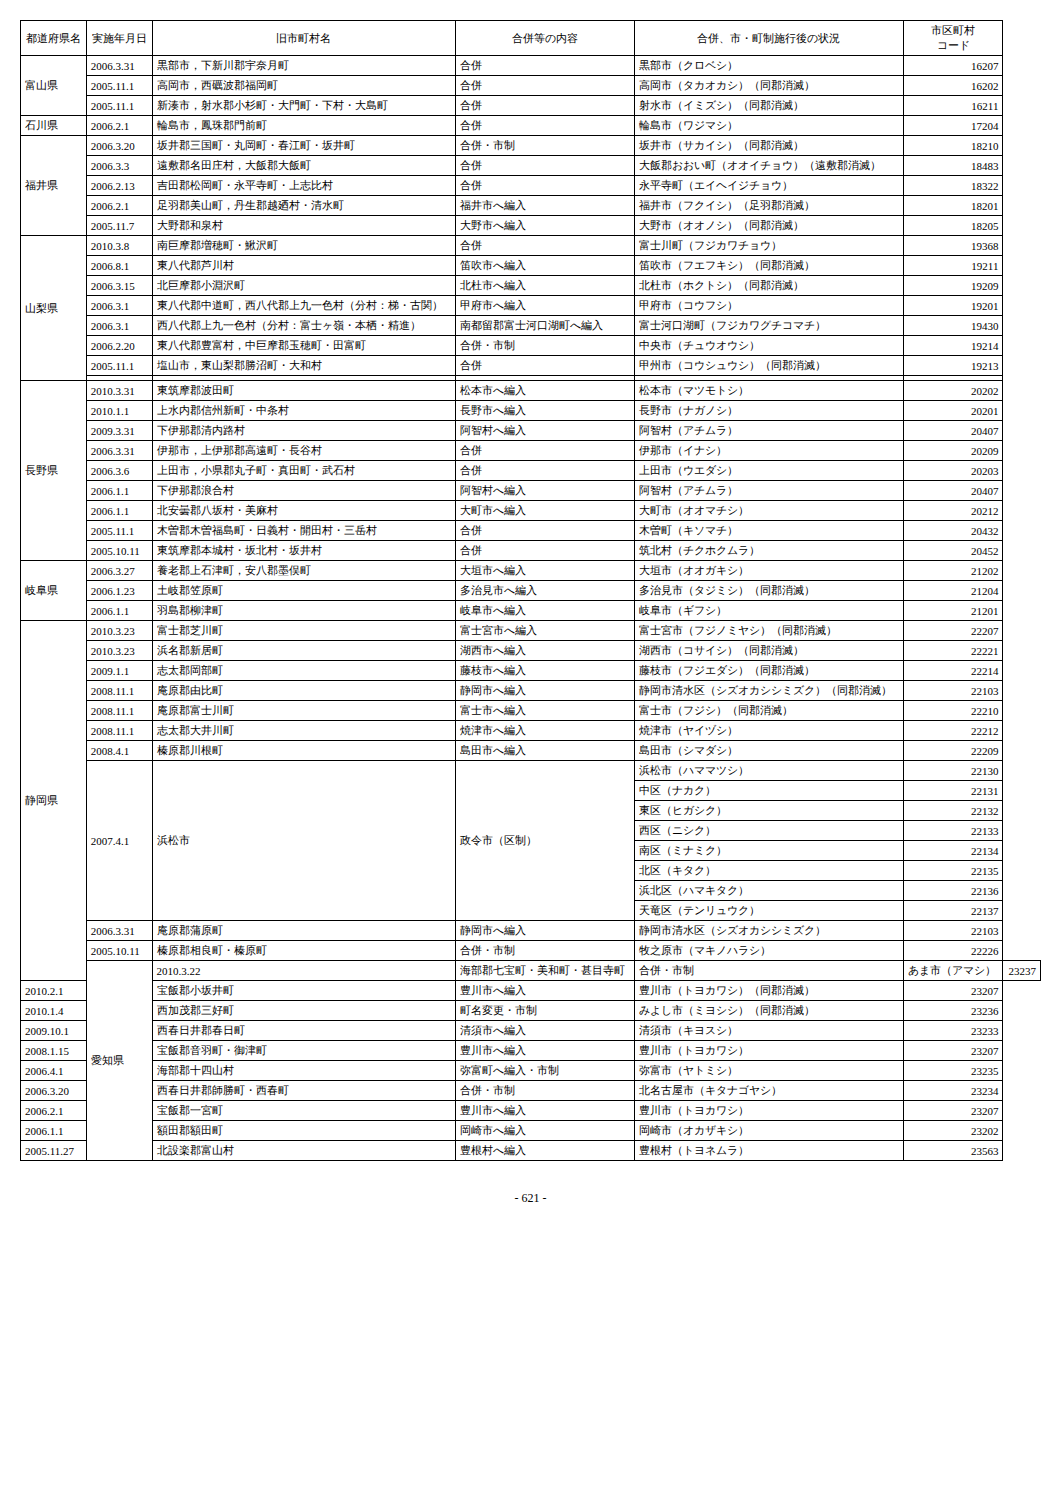| 都道府県名 | 実施年月日 | 旧市町村名 | 合併等の内容 | 合併、市・町制施行後の状況 | 市区町村 コード |
| --- | --- | --- | --- | --- | --- |
| 富山県 | 2006.3.31 | 黒部市，下新川郡宇奈月町 | 合併 | 黒部市（クロベシ） | 16207 |
| 2005.11.1 | 高岡市，西礪波郡福岡町 | 合併 | 高岡市（タカオカシ）（同郡消滅） | 16202 |
| 2005.11.1 | 新湊市，射水郡小杉町・大門町・下村・大島町 | 合併 | 射水市（イミズシ）（同郡消滅） | 16211 |
| 石川県 | 2006.2.1 | 輪島市，鳳珠郡門前町 | 合併 | 輪島市（ワジマシ） | 17204 |
| 福井県 | 2006.3.20 | 坂井郡三国町・丸岡町・春江町・坂井町 | 合併・市制 | 坂井市（サカイシ）（同郡消滅） | 18210 |
| 2006.3.3 | 遠敷郡名田庄村，大飯郡大飯町 | 合併 | 大飯郡おおい町（オオイチョウ）（遠敷郡消滅） | 18483 |
| 2006.2.13 | 吉田郡松岡町・永平寺町・上志比村 | 合併 | 永平寺町（エイヘイジチョウ） | 18322 |
| 2006.2.1 | 足羽郡美山町，丹生郡越廼村・清水町 | 福井市へ編入 | 福井市（フクイシ）（足羽郡消滅） | 18201 |
| 2005.11.7 | 大野郡和泉村 | 大野市へ編入 | 大野市（オオノシ）（同郡消滅） | 18205 |
| 山梨県 | 2010.3.8 | 南巨摩郡増穂町・鰍沢町 | 合併 | 富士川町（フジカワチョウ） | 19368 |
| 2006.8.1 | 東八代郡芦川村 | 笛吹市へ編入 | 笛吹市（フエフキシ）（同郡消滅） | 19211 |
| 2006.3.15 | 北巨摩郡小淵沢町 | 北杜市へ編入 | 北杜市（ホクトシ）（同郡消滅） | 19209 |
| 2006.3.1 | 東八代郡中道町，西八代郡上九一色村（分村：梯・古関） | 甲府市へ編入 | 甲府市（コウフシ） | 19201 |
| 2006.3.1 | 西八代郡上九一色村（分村：富士ヶ嶺・本栖・精進） | 南都留郡富士河口湖町へ編入 | 富士河口湖町（フジカワグチコマチ） | 19430 |
| 2006.2.20 | 東八代郡豊富村，中巨摩郡玉穂町・田富町 | 合併・市制 | 中央市（チュウオウシ） | 19214 |
| 2005.11.1 | 塩山市，東山梨郡勝沼町・大和村 | 合併 | 甲州市（コウシュウシ）（同郡消滅） | 19213 |
| 長野県 | 2010.3.31 | 東筑摩郡波田町 | 松本市へ編入 | 松本市（マツモトシ） | 20202 |
| 2010.1.1 | 上水内郡信州新町・中条村 | 長野市へ編入 | 長野市（ナガノシ） | 20201 |
| 2009.3.31 | 下伊那郡清内路村 | 阿智村へ編入 | 阿智村（アチムラ） | 20407 |
| 2006.3.31 | 伊那市，上伊那郡高遠町・長谷村 | 合併 | 伊那市（イナシ） | 20209 |
| 2006.3.6 | 上田市，小県郡丸子町・真田町・武石村 | 合併 | 上田市（ウエダシ） | 20203 |
| 2006.1.1 | 下伊那郡浪合村 | 阿智村へ編入 | 阿智村（アチムラ） | 20407 |
| 2006.1.1 | 北安曇郡八坂村・美麻村 | 大町市へ編入 | 大町市（オオマチシ） | 20212 |
| 2005.11.1 | 木曽郡木曽福島町・日義村・開田村・三岳村 | 合併 | 木曽町（キソマチ） | 20432 |
| 2005.10.11 | 東筑摩郡本城村・坂北村・坂井村 | 合併 | 筑北村（チクホクムラ） | 20452 |
| 岐阜県 | 2006.3.27 | 養老郡上石津町，安八郡墨俣町 | 大垣市へ編入 | 大垣市（オオガキシ） | 21202 |
| 2006.1.23 | 土岐郡笠原町 | 多治見市へ編入 | 多治見市（タジミシ）（同郡消滅） | 21204 |
| 2006.1.1 | 羽島郡柳津町 | 岐阜市へ編入 | 岐阜市（ギフシ） | 21201 |
| 静岡県 | 2010.3.23 | 富士郡芝川町 | 富士宮市へ編入 | 富士宮市（フジノミヤシ）（同郡消滅） | 22207 |
| 2010.3.23 | 浜名郡新居町 | 湖西市へ編入 | 湖西市（コサイシ）（同郡消滅） | 22221 |
| 2009.1.1 | 志太郡岡部町 | 藤枝市へ編入 | 藤枝市（フジエダシ）（同郡消滅） | 22214 |
| 2008.11.1 | 庵原郡由比町 | 静岡市へ編入 | 静岡市清水区（シズオカシシミズク）（同郡消滅） | 22103 |
| 2008.11.1 | 庵原郡富士川町 | 富士市へ編入 | 富士市（フジシ）（同郡消滅） | 22210 |
| 2008.11.1 | 志太郡大井川町 | 焼津市へ編入 | 焼津市（ヤイヅシ） | 22212 |
| 2008.4.1 | 榛原郡川根町 | 島田市へ編入 | 島田市（シマダシ） | 22209 |
| 2007.4.1 | 浜松市 | 政令市（区制） | 浜松市（ハママツシ） | 22130 |
| 中区（ナカク） | 22131 |
| 東区（ヒガシク） | 22132 |
| 西区（ニシク） | 22133 |
| 南区（ミナミク） | 22134 |
| 北区（キタク） | 22135 |
| 浜北区（ハマキタク） | 22136 |
| 天竜区（テンリュウク） | 22137 |
| 2006.3.31 | 庵原郡蒲原町 | 静岡市へ編入 | 静岡市清水区（シズオカシシミズク） | 22103 |
| 2005.10.11 | 榛原郡相良町・榛原町 | 合併・市制 | 牧之原市（マキノハラシ） | 22226 |
| 愛知県 | 2010.3.22 | 海部郡七宝町・美和町・甚目寺町 | 合併・市制 | あま市（アマシ） | 23237 |
| 2010.2.1 | 宝飯郡小坂井町 | 豊川市へ編入 | 豊川市（トヨカワシ）（同郡消滅） | 23207 |
| 2010.1.4 | 西加茂郡三好町 | 町名変更・市制 | みよし市（ミヨシシ）（同郡消滅） | 23236 |
| 2009.10.1 | 西春日井郡春日町 | 清須市へ編入 | 清須市（キヨスシ） | 23233 |
| 2008.1.15 | 宝飯郡音羽町・御津町 | 豊川市へ編入 | 豊川市（トヨカワシ） | 23207 |
| 2006.4.1 | 海部郡十四山村 | 弥富町へ編入・市制 | 弥富市（ヤトミシ） | 23235 |
| 2006.3.20 | 西春日井郡師勝町・西春町 | 合併・市制 | 北名古屋市（キタナゴヤシ） | 23234 |
| 2006.2.1 | 宝飯郡一宮町 | 豊川市へ編入 | 豊川市（トヨカワシ） | 23207 |
| 2006.1.1 | 額田郡額田町 | 岡崎市へ編入 | 岡崎市（オカザキシ） | 23202 |
| 2005.11.27 | 北設楽郡富山村 | 豊根村へ編入 | 豊根村（トヨネムラ） | 23563 |
- 621 -